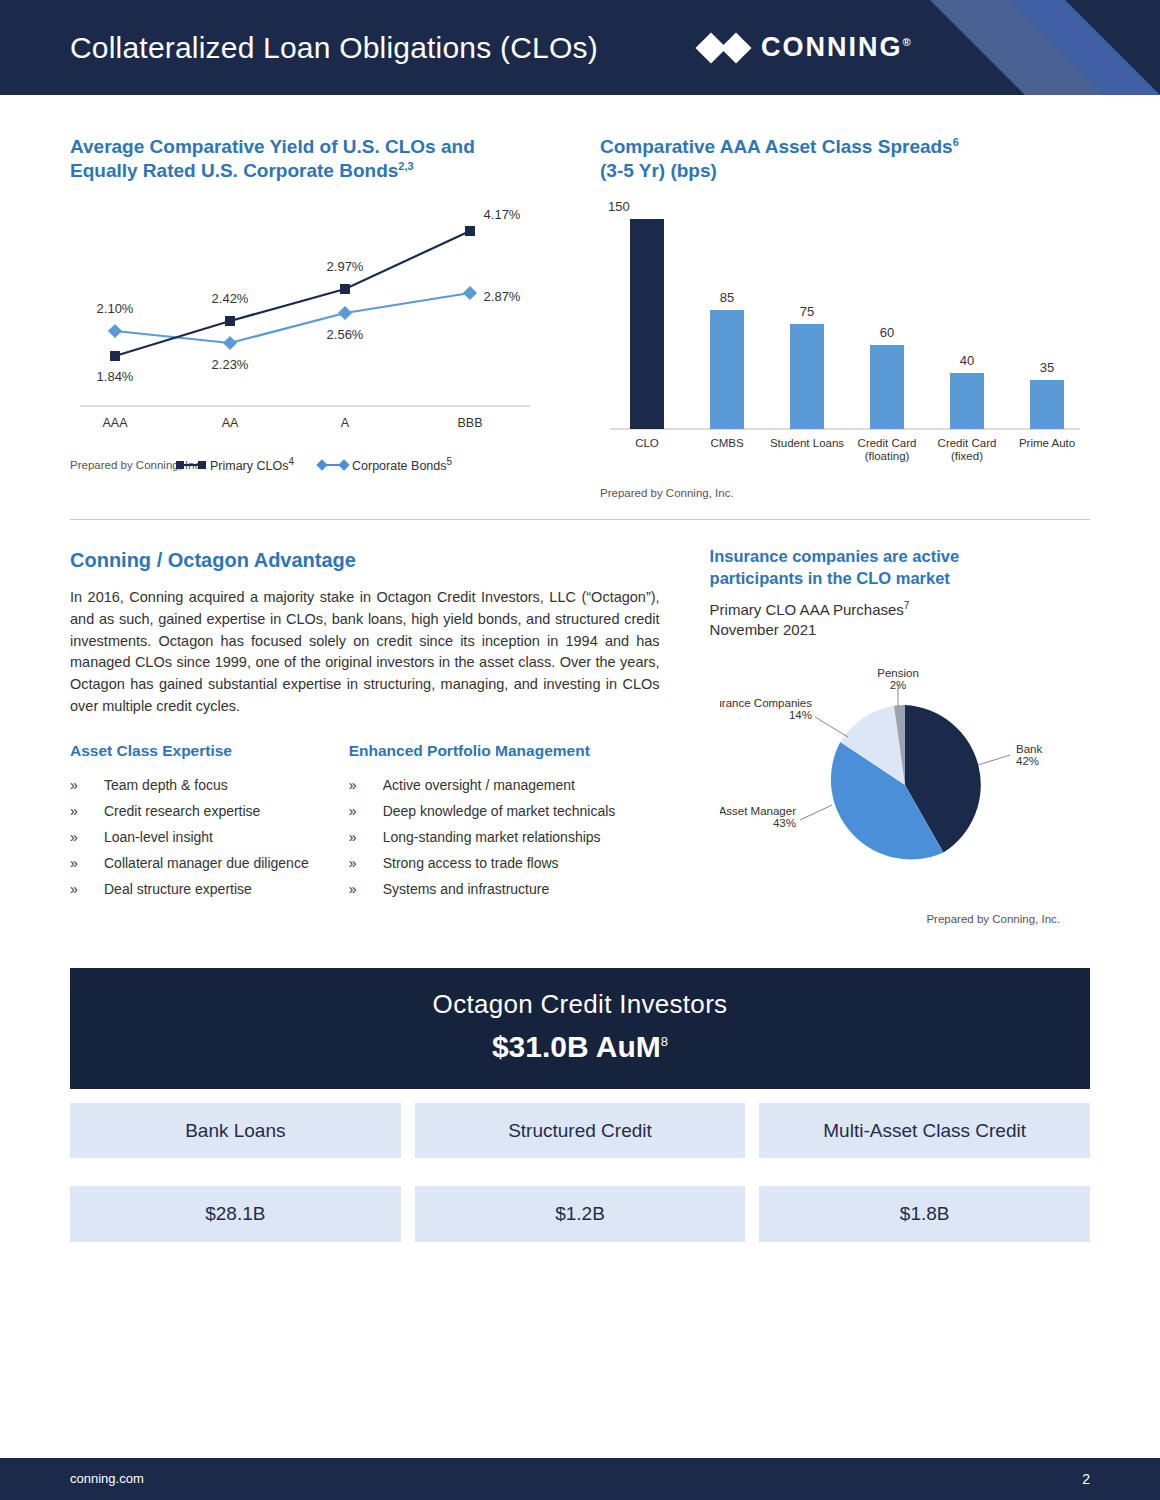Collateralized Loan Obligations (CLOs)
CONNING®
Average Comparative Yield of U.S. CLOs and
Equally Rated U.S. Corporate Bonds2,3
1.84% 2.10% 2.23% 2.42% 2.56% 2.97% 2.87% 4.17% AAA AA A BBB
Primary CLOs4
Corporate Bonds5
Prepared by Conning, Inc.
Comparative AAA Asset Class Spreads6
(3-5 Yr) (bps)
150 85 75 60 40 35 CLO CMBS Student Loans Credit Card (floating) Credit Card (fixed) Prime Auto
Prepared by Conning, Inc.
Conning / Octagon Advantage
In 2016, Conning acquired a majority stake in Octagon Credit Investors, LLC (“Octagon”), and as such, gained expertise in CLOs, bank loans, high yield bonds, and structured credit investments. Octagon has focused solely on credit since its inception in 1994 and has managed CLOs since 1999, one of the original investors in the asset class. Over the years, Octagon has gained substantial expertise in structuring, managing, and investing in CLOs over multiple credit cycles.
Asset Class Expertise
Team depth & focus
Credit research expertise
Loan-level insight
Collateral manager due diligence
Deal structure expertise
Enhanced Portfolio Management
Active oversight / management
Deep knowledge of market technicals
Long-standing market relationships
Strong access to trade flows
Systems and infrastructure
Insurance companies are active
participants in the CLO market
Primary CLO AAA Purchases7
November 2021
Pension 2% Insurance Companies 14% Asset Manager 43% Bank 42%
Prepared by Conning, Inc.
Octagon Credit Investors
$31.0B AuM8
Bank Loans
Structured Credit
Multi-Asset Class Credit
$28.1B
$1.2B
$1.8B
conning.com 2